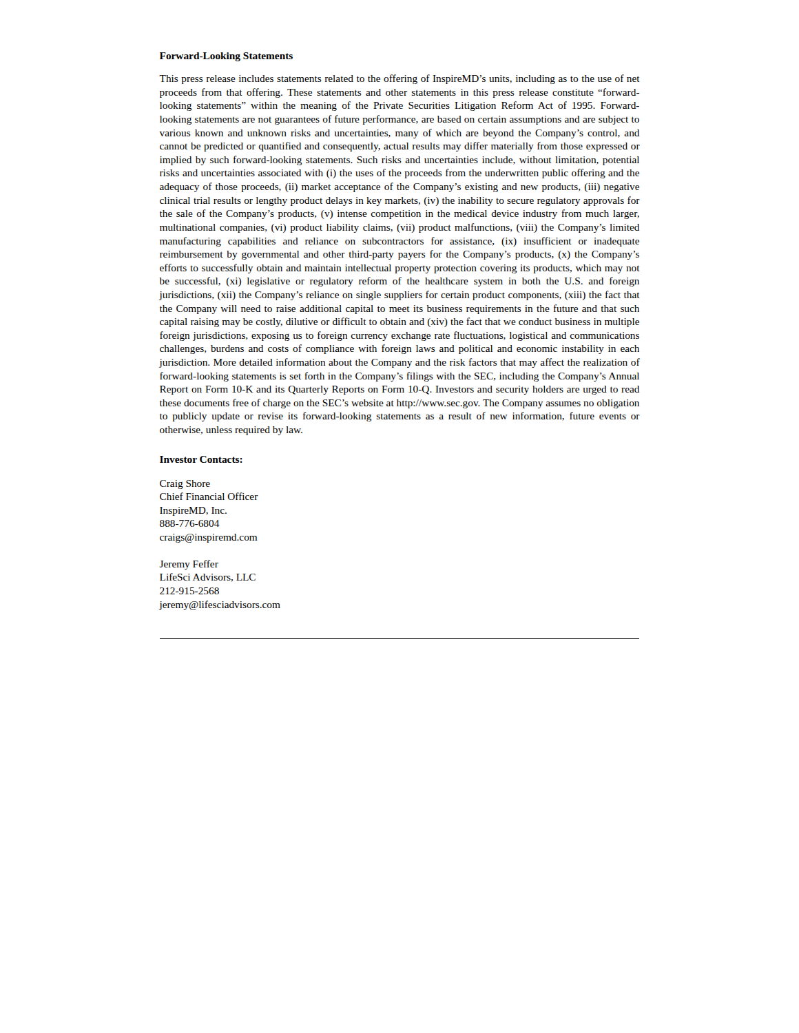Forward-Looking Statements
This press release includes statements related to the offering of InspireMD’s units, including as to the use of net proceeds from that offering. These statements and other statements in this press release constitute “forward-looking statements” within the meaning of the Private Securities Litigation Reform Act of 1995. Forward-looking statements are not guarantees of future performance, are based on certain assumptions and are subject to various known and unknown risks and uncertainties, many of which are beyond the Company’s control, and cannot be predicted or quantified and consequently, actual results may differ materially from those expressed or implied by such forward-looking statements. Such risks and uncertainties include, without limitation, potential risks and uncertainties associated with (i) the uses of the proceeds from the underwritten public offering and the adequacy of those proceeds, (ii) market acceptance of the Company’s existing and new products, (iii) negative clinical trial results or lengthy product delays in key markets, (iv) the inability to secure regulatory approvals for the sale of the Company’s products, (v) intense competition in the medical device industry from much larger, multinational companies, (vi) product liability claims, (vii) product malfunctions, (viii) the Company’s limited manufacturing capabilities and reliance on subcontractors for assistance, (ix) insufficient or inadequate reimbursement by governmental and other third-party payers for the Company’s products, (x) the Company’s efforts to successfully obtain and maintain intellectual property protection covering its products, which may not be successful, (xi) legislative or regulatory reform of the healthcare system in both the U.S. and foreign jurisdictions, (xii) the Company’s reliance on single suppliers for certain product components, (xiii) the fact that the Company will need to raise additional capital to meet its business requirements in the future and that such capital raising may be costly, dilutive or difficult to obtain and (xiv) the fact that we conduct business in multiple foreign jurisdictions, exposing us to foreign currency exchange rate fluctuations, logistical and communications challenges, burdens and costs of compliance with foreign laws and political and economic instability in each jurisdiction. More detailed information about the Company and the risk factors that may affect the realization of forward-looking statements is set forth in the Company’s filings with the SEC, including the Company’s Annual Report on Form 10-K and its Quarterly Reports on Form 10-Q. Investors and security holders are urged to read these documents free of charge on the SEC’s website at http://www.sec.gov. The Company assumes no obligation to publicly update or revise its forward-looking statements as a result of new information, future events or otherwise, unless required by law.
Investor Contacts:
Craig Shore
Chief Financial Officer
InspireMD, Inc.
888-776-6804
craigs@inspiremd.com
Jeremy Feffer
LifeSci Advisors, LLC
212-915-2568
jeremy@lifesciadvisors.com